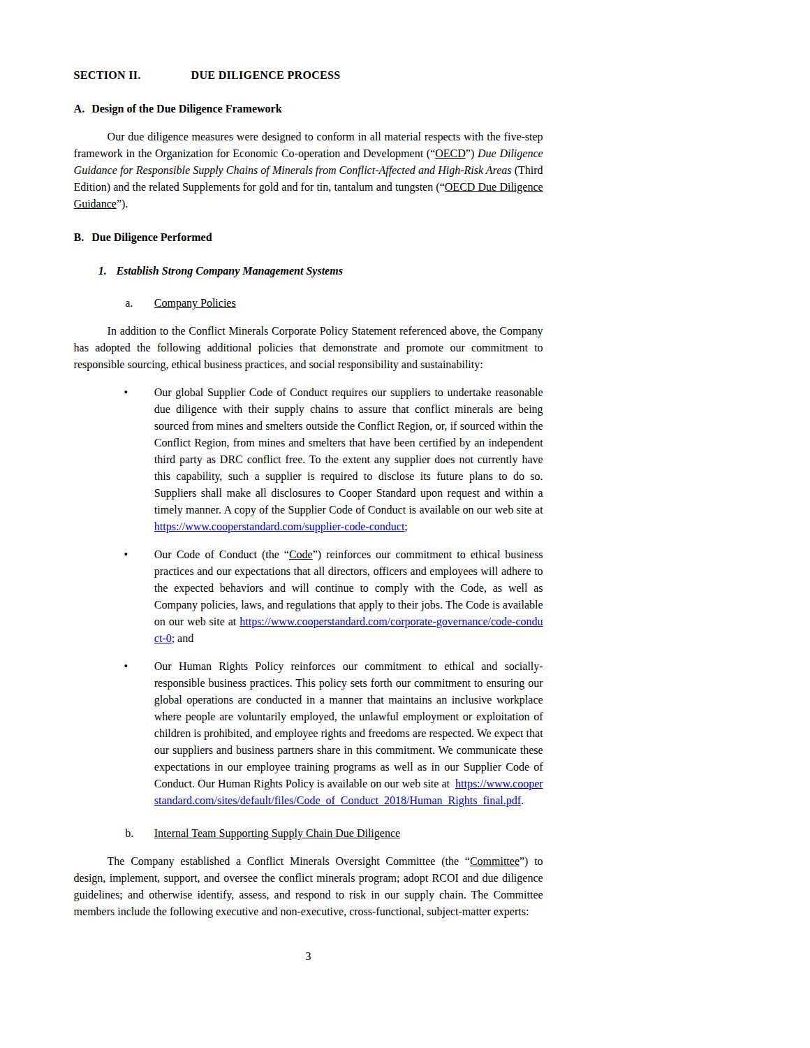SECTION II. DUE DILIGENCE PROCESS
A. Design of the Due Diligence Framework
Our due diligence measures were designed to conform in all material respects with the five-step framework in the Organization for Economic Co-operation and Development (“OECD”) Due Diligence Guidance for Responsible Supply Chains of Minerals from Conflict-Affected and High-Risk Areas (Third Edition) and the related Supplements for gold and for tin, tantalum and tungsten (“OECD Due Diligence Guidance”).
B. Due Diligence Performed
1. Establish Strong Company Management Systems
a. Company Policies
In addition to the Conflict Minerals Corporate Policy Statement referenced above, the Company has adopted the following additional policies that demonstrate and promote our commitment to responsible sourcing, ethical business practices, and social responsibility and sustainability:
Our global Supplier Code of Conduct requires our suppliers to undertake reasonable due diligence with their supply chains to assure that conflict minerals are being sourced from mines and smelters outside the Conflict Region, or, if sourced within the Conflict Region, from mines and smelters that have been certified by an independent third party as DRC conflict free. To the extent any supplier does not currently have this capability, such a supplier is required to disclose its future plans to do so. Suppliers shall make all disclosures to Cooper Standard upon request and within a timely manner. A copy of the Supplier Code of Conduct is available on our web site at https://www.cooperstandard.com/supplier-code-conduct;
Our Code of Conduct (the “Code”) reinforces our commitment to ethical business practices and our expectations that all directors, officers and employees will adhere to the expected behaviors and will continue to comply with the Code, as well as Company policies, laws, and regulations that apply to their jobs. The Code is available on our web site at https://www.cooperstandard.com/corporate-governance/code-conduct-0; and
Our Human Rights Policy reinforces our commitment to ethical and socially-responsible business practices. This policy sets forth our commitment to ensuring our global operations are conducted in a manner that maintains an inclusive workplace where people are voluntarily employed, the unlawful employment or exploitation of children is prohibited, and employee rights and freedoms are respected. We expect that our suppliers and business partners share in this commitment. We communicate these expectations in our employee training programs as well as in our Supplier Code of Conduct. Our Human Rights Policy is available on our web site at https://www.cooperstandard.com/sites/default/files/Code_of_Conduct_2018/Human_Rights_final.pdf.
b. Internal Team Supporting Supply Chain Due Diligence
The Company established a Conflict Minerals Oversight Committee (the “Committee”) to design, implement, support, and oversee the conflict minerals program; adopt RCOI and due diligence guidelines; and otherwise identify, assess, and respond to risk in our supply chain. The Committee members include the following executive and non-executive, cross-functional, subject-matter experts:
3